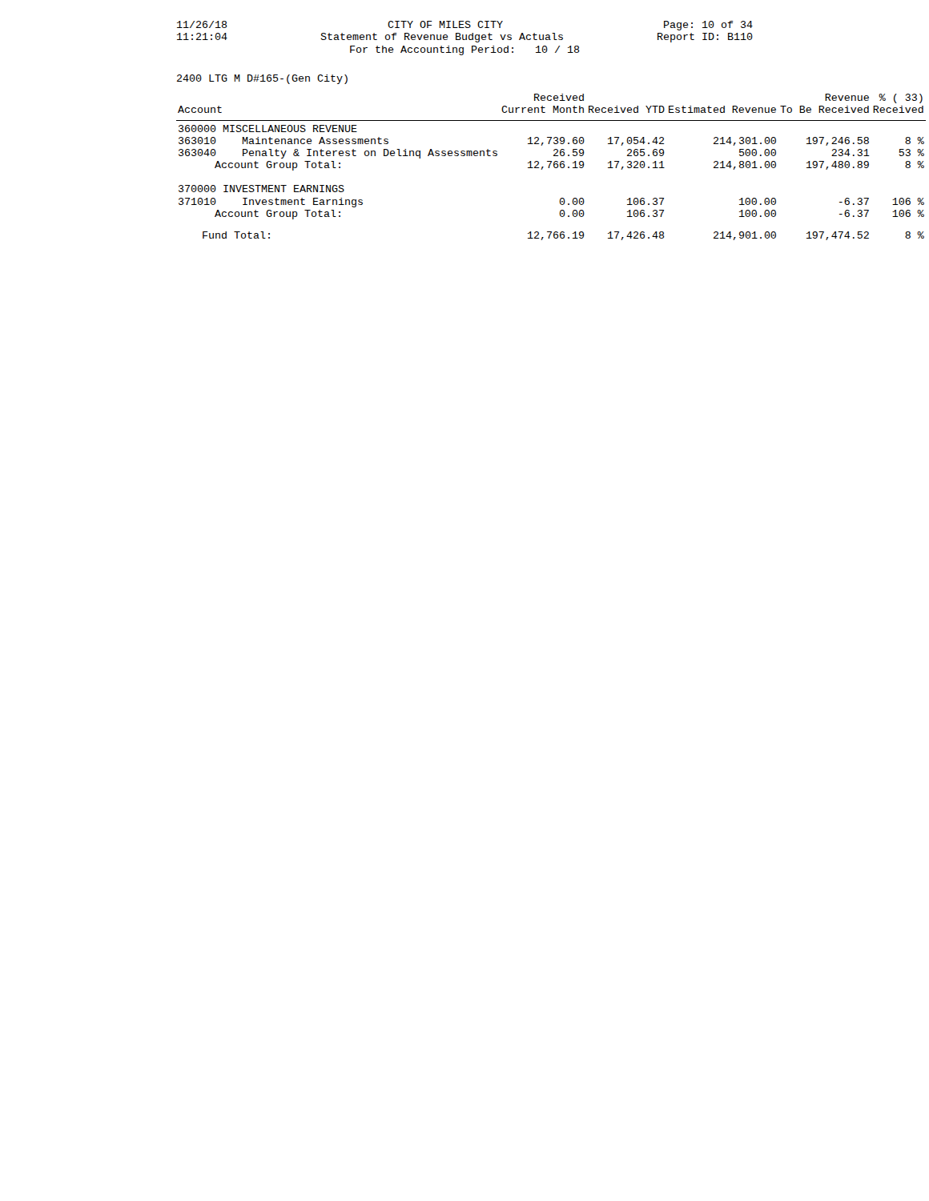11/26/18 CITY OF MILES CITY Page: 10 of 34
11:21:04 Statement of Revenue Budget vs Actuals Report ID: B110
For the Accounting Period: 10 / 18
2400 LTG M D#165-(Gen City)
| | Received | | | Revenue | % ( 33) |
| --- | --- | --- | --- | --- | --- |
| Account | Current Month | Received YTD | Estimated Revenue | To Be Received | Received |
| 360000 MISCELLANEOUS REVENUE | | | | | |
| 363010 Maintenance Assessments | 12,739.60 | 17,054.42 | 214,301.00 | 197,246.58 | 8 % |
| 363040 Penalty & Interest on Delinq Assessments | 26.59 | 265.69 | 500.00 | 234.31 | 53 % |
| Account Group Total: | 12,766.19 | 17,320.11 | 214,801.00 | 197,480.89 | 8 % |
| 370000 INVESTMENT EARNINGS | | | | | |
| 371010 Investment Earnings | 0.00 | 106.37 | 100.00 | -6.37 | 106 % |
| Account Group Total: | 0.00 | 106.37 | 100.00 | -6.37 | 106 % |
| Fund Total: | 12,766.19 | 17,426.48 | 214,901.00 | 197,474.52 | 8 % |